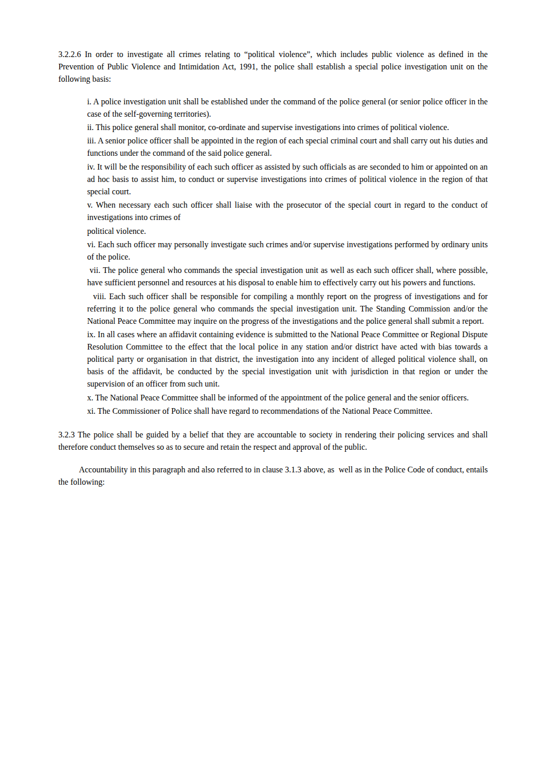3.2.2.6 In order to investigate all crimes relating to “political violence”, which includes public violence as defined in the Prevention of Public Violence and Intimidation Act, 1991, the police shall establish a special police investigation unit on the following basis:
i. A police investigation unit shall be established under the command of the police general (or senior police officer in the case of the self-governing territories).
ii. This police general shall monitor, co-ordinate and supervise investigations into crimes of political violence.
iii. A senior police officer shall be appointed in the region of each special criminal court and shall carry out his duties and functions under the command of the said police general.
iv. It will be the responsibility of each such officer as assisted by such officials as are seconded to him or appointed on an ad hoc basis to assist him, to conduct or supervise investigations into crimes of political violence in the region of that special court.
v. When necessary each such officer shall liaise with the prosecutor of the special court in regard to the conduct of investigations into crimes of
political violence.
vi. Each such officer may personally investigate such crimes and/or supervise investigations performed by ordinary units of the police.
vii. The police general who commands the special investigation unit as well as each such officer shall, where possible, have sufficient personnel and resources at his disposal to enable him to effectively carry out his powers and functions.
viii. Each such officer shall be responsible for compiling a monthly report on the progress of investigations and for referring it to the police general who commands the special investigation unit. The Standing Commission and/or the National Peace Committee may inquire on the progress of the investigations and the police general shall submit a report.
ix. In all cases where an affidavit containing evidence is submitted to the National Peace Committee or Regional Dispute Resolution Committee to the effect that the local police in any station and/or district have acted with bias towards a political party or organisation in that district, the investigation into any incident of alleged political violence shall, on basis of the affidavit, be conducted by the special investigation unit with jurisdiction in that region or under the supervision of an officer from such unit.
x. The National Peace Committee shall be informed of the appointment of the police general and the senior officers.
xi. The Commissioner of Police shall have regard to recommendations of the National Peace Committee.
3.2.3 The police shall be guided by a belief that they are accountable to society in rendering their policing services and shall therefore conduct themselves so as to secure and retain the respect and approval of the public.
Accountability in this paragraph and also referred to in clause 3.1.3 above, as well as in the Police Code of conduct, entails the following: